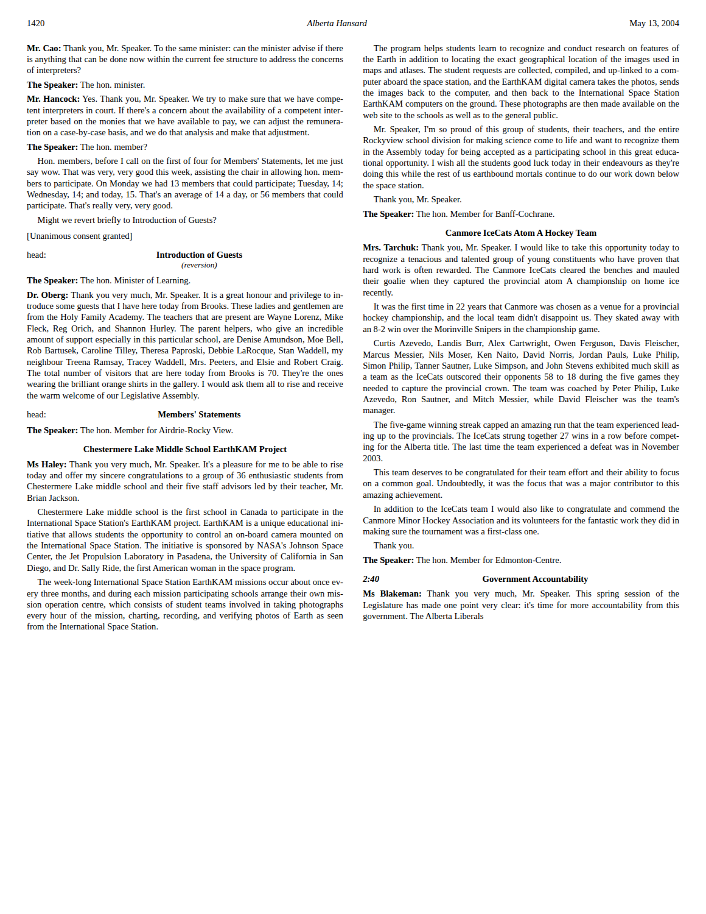1420 Alberta Hansard May 13, 2004
Mr. Cao: Thank you, Mr. Speaker. To the same minister: can the minister advise if there is anything that can be done now within the current fee structure to address the concerns of interpreters?
The Speaker: The hon. minister.
Mr. Hancock: Yes. Thank you, Mr. Speaker. We try to make sure that we have competent interpreters in court. If there's a concern about the availability of a competent interpreter based on the monies that we have available to pay, we can adjust the remuneration on a case-by-case basis, and we do that analysis and make that adjustment.
The Speaker: The hon. member?
Hon. members, before I call on the first of four for Members' Statements, let me just say wow. That was very, very good this week, assisting the chair in allowing hon. members to participate. On Monday we had 13 members that could participate; Tuesday, 14; Wednesday, 14; and today, 15. That's an average of 14 a day, or 56 members that could participate. That's really very, very good.
Might we revert briefly to Introduction of Guests?
[Unanimous consent granted]
head: Introduction of Guests (reversion)
The Speaker: The hon. Minister of Learning.
Dr. Oberg: Thank you very much, Mr. Speaker. It is a great honour and privilege to introduce some guests that I have here today from Brooks. These ladies and gentlemen are from the Holy Family Academy. The teachers that are present are Wayne Lorenz, Mike Fleck, Reg Orich, and Shannon Hurley. The parent helpers, who give an incredible amount of support especially in this particular school, are Denise Amundson, Moe Bell, Rob Bartusek, Caroline Tilley, Theresa Paproski, Debbie LaRocque, Stan Waddell, my neighbour Treena Ramsay, Tracey Waddell, Mrs. Peeters, and Elsie and Robert Craig. The total number of visitors that are here today from Brooks is 70. They're the ones wearing the brilliant orange shirts in the gallery. I would ask them all to rise and receive the warm welcome of our Legislative Assembly.
head: Members' Statements
The Speaker: The hon. Member for Airdrie-Rocky View.
Chestermere Lake Middle School EarthKAM Project
Ms Haley: Thank you very much, Mr. Speaker. It's a pleasure for me to be able to rise today and offer my sincere congratulations to a group of 36 enthusiastic students from Chestermere Lake middle school and their five staff advisors led by their teacher, Mr. Brian Jackson.
Chestermere Lake middle school is the first school in Canada to participate in the International Space Station's EarthKAM project. EarthKAM is a unique educational initiative that allows students the opportunity to control an on-board camera mounted on the International Space Station. The initiative is sponsored by NASA's Johnson Space Center, the Jet Propulsion Laboratory in Pasadena, the University of California in San Diego, and Dr. Sally Ride, the first American woman in the space program.
The week-long International Space Station EarthKAM missions occur about once every three months, and during each mission participating schools arrange their own mission operation centre, which consists of student teams involved in taking photographs every hour of the mission, charting, recording, and verifying photos of Earth as seen from the International Space Station.
The program helps students learn to recognize and conduct research on features of the Earth in addition to locating the exact geographical location of the images used in maps and atlases. The student requests are collected, compiled, and up-linked to a computer aboard the space station, and the EarthKAM digital camera takes the photos, sends the images back to the computer, and then back to the International Space Station EarthKAM computers on the ground. These photographs are then made available on the web site to the schools as well as to the general public.
Mr. Speaker, I'm so proud of this group of students, their teachers, and the entire Rockyview school division for making science come to life and want to recognize them in the Assembly today for being accepted as a participating school in this great educational opportunity. I wish all the students good luck today in their endeavours as they're doing this while the rest of us earthbound mortals continue to do our work down below the space station.
Thank you, Mr. Speaker.
The Speaker: The hon. Member for Banff-Cochrane.
Canmore IceCats Atom A Hockey Team
Mrs. Tarchuk: Thank you, Mr. Speaker. I would like to take this opportunity today to recognize a tenacious and talented group of young constituents who have proven that hard work is often rewarded. The Canmore IceCats cleared the benches and mauled their goalie when they captured the provincial atom A championship on home ice recently.
It was the first time in 22 years that Canmore was chosen as a venue for a provincial hockey championship, and the local team didn't disappoint us. They skated away with an 8-2 win over the Morinville Snipers in the championship game.
Curtis Azevedo, Landis Burr, Alex Cartwright, Owen Ferguson, Davis Fleischer, Marcus Messier, Nils Moser, Ken Naito, David Norris, Jordan Pauls, Luke Philip, Simon Philip, Tanner Sautner, Luke Simpson, and John Stevens exhibited much skill as a team as the IceCats outscored their opponents 58 to 18 during the five games they needed to capture the provincial crown. The team was coached by Peter Philip, Luke Azevedo, Ron Sautner, and Mitch Messier, while David Fleischer was the team's manager.
The five-game winning streak capped an amazing run that the team experienced leading up to the provincials. The IceCats strung together 27 wins in a row before competing for the Alberta title. The last time the team experienced a defeat was in November 2003.
This team deserves to be congratulated for their team effort and their ability to focus on a common goal. Undoubtedly, it was the focus that was a major contributor to this amazing achievement.
In addition to the IceCats team I would also like to congratulate and commend the Canmore Minor Hockey Association and its volunteers for the fantastic work they did in making sure the tournament was a first-class one.
Thank you.
The Speaker: The hon. Member for Edmonton-Centre.
2:40 Government Accountability
Ms Blakeman: Thank you very much, Mr. Speaker. This spring session of the Legislature has made one point very clear: it's time for more accountability from this government. The Alberta Liberals